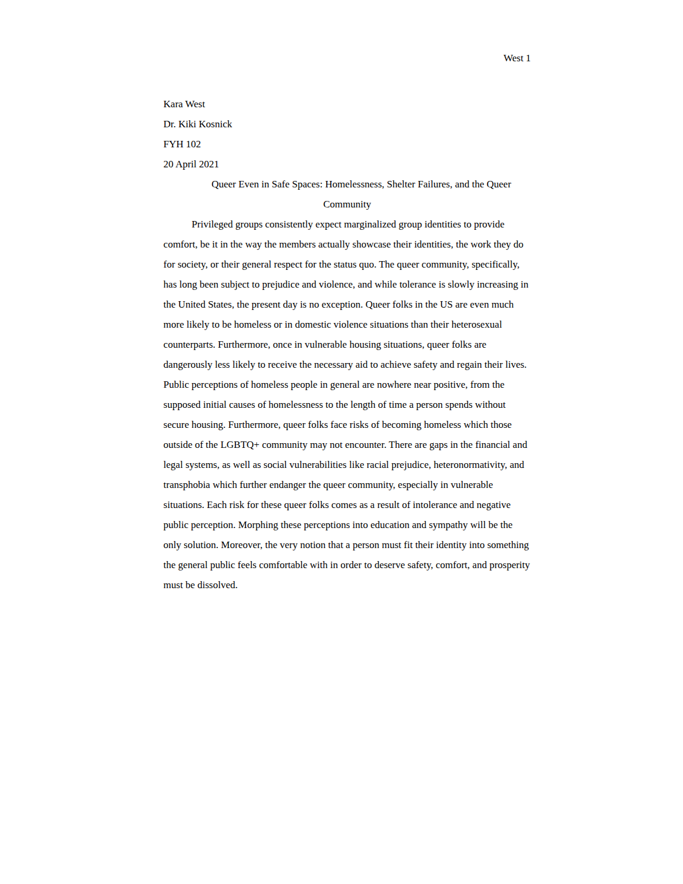West 1
Kara West
Dr. Kiki Kosnick
FYH 102
20 April 2021
Queer Even in Safe Spaces: Homelessness, Shelter Failures, and the Queer Community
Privileged groups consistently expect marginalized group identities to provide comfort, be it in the way the members actually showcase their identities, the work they do for society, or their general respect for the status quo. The queer community, specifically, has long been subject to prejudice and violence, and while tolerance is slowly increasing in the United States, the present day is no exception. Queer folks in the US are even much more likely to be homeless or in domestic violence situations than their heterosexual counterparts. Furthermore, once in vulnerable housing situations, queer folks are dangerously less likely to receive the necessary aid to achieve safety and regain their lives. Public perceptions of homeless people in general are nowhere near positive, from the supposed initial causes of homelessness to the length of time a person spends without secure housing. Furthermore, queer folks face risks of becoming homeless which those outside of the LGBTQ+ community may not encounter. There are gaps in the financial and legal systems, as well as social vulnerabilities like racial prejudice, heteronormativity, and transphobia which further endanger the queer community, especially in vulnerable situations. Each risk for these queer folks comes as a result of intolerance and negative public perception. Morphing these perceptions into education and sympathy will be the only solution. Moreover, the very notion that a person must fit their identity into something the general public feels comfortable with in order to deserve safety, comfort, and prosperity must be dissolved.